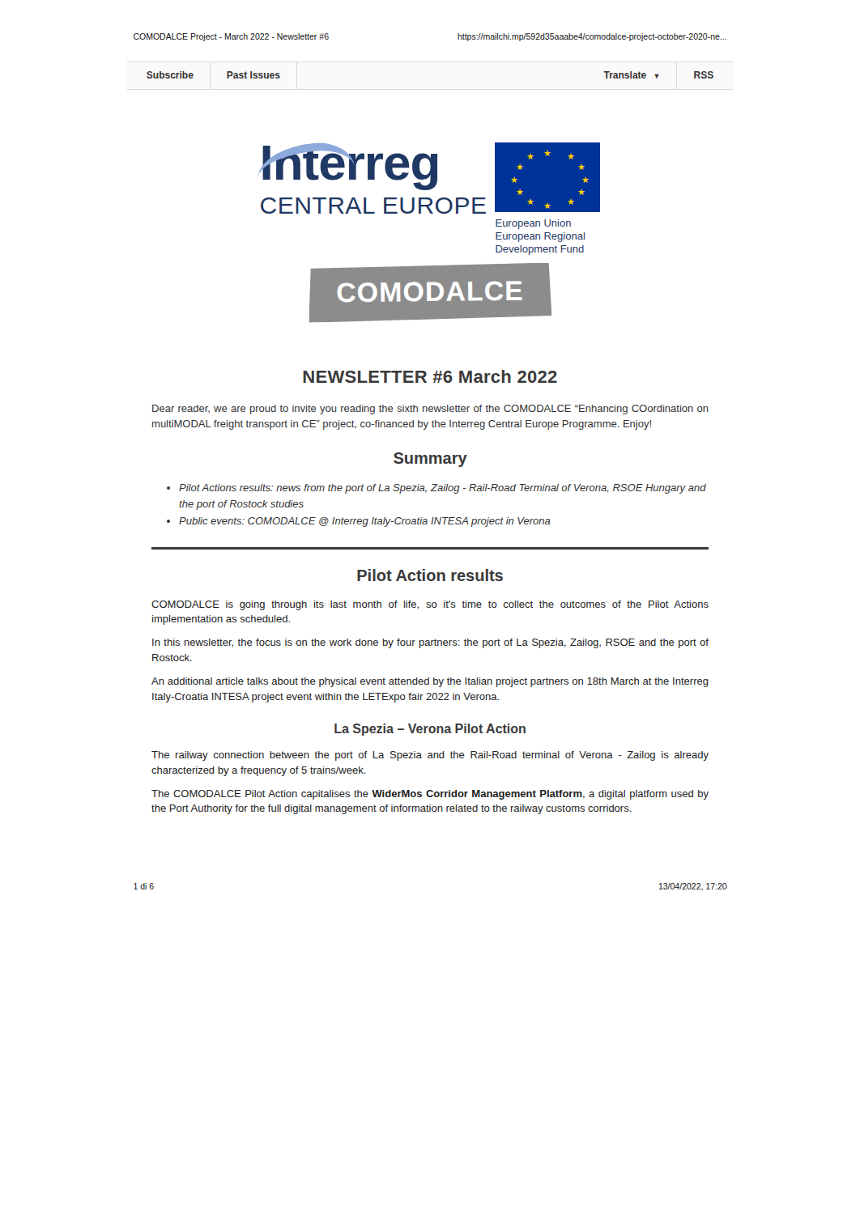COMODALCE Project - March 2022 - Newsletter #6
https://mailchi.mp/592d35aaabe4/comodalce-project-october-2020-ne...
Subscribe
Past Issues
Translate ▼
RSS
Interreg
CENTRAL EUROPE
★ ★ ★ ★ ★ ★ ★ ★ ★ ★ ★ ★
European Union
European Regional
Development Fund
COMODALCE
NEWSLETTER #6 March 2022
Dear reader, we are proud to invite you reading the sixth newsletter of the COMODALCE “Enhancing COordination on multiMODAL freight transport in CE” project, co-financed by the Interreg Central Europe Programme. Enjoy!
Summary
Pilot Actions results: news from the port of La Spezia, Zailog - Rail-Road Terminal of Verona, RSOE Hungary and the port of Rostock studies
Public events: COMODALCE @ Interreg Italy-Croatia INTESA project in Verona
Pilot Action results
COMODALCE is going through its last month of life, so it's time to collect the outcomes of the Pilot Actions implementation as scheduled.
In this newsletter, the focus is on the work done by four partners: the port of La Spezia, Zailog, RSOE and the port of Rostock.
An additional article talks about the physical event attended by the Italian project partners on 18th March at the Interreg Italy-Croatia INTESA project event within the LETExpo fair 2022 in Verona.
La Spezia – Verona Pilot Action
The railway connection between the port of La Spezia and the Rail-Road terminal of Verona - Zailog is already characterized by a frequency of 5 trains/week.
The COMODALCE Pilot Action capitalises the WiderMos Corridor Management Platform, a digital platform used by the Port Authority for the full digital management of information related to the railway customs corridors.
1 di 6
13/04/2022, 17:20